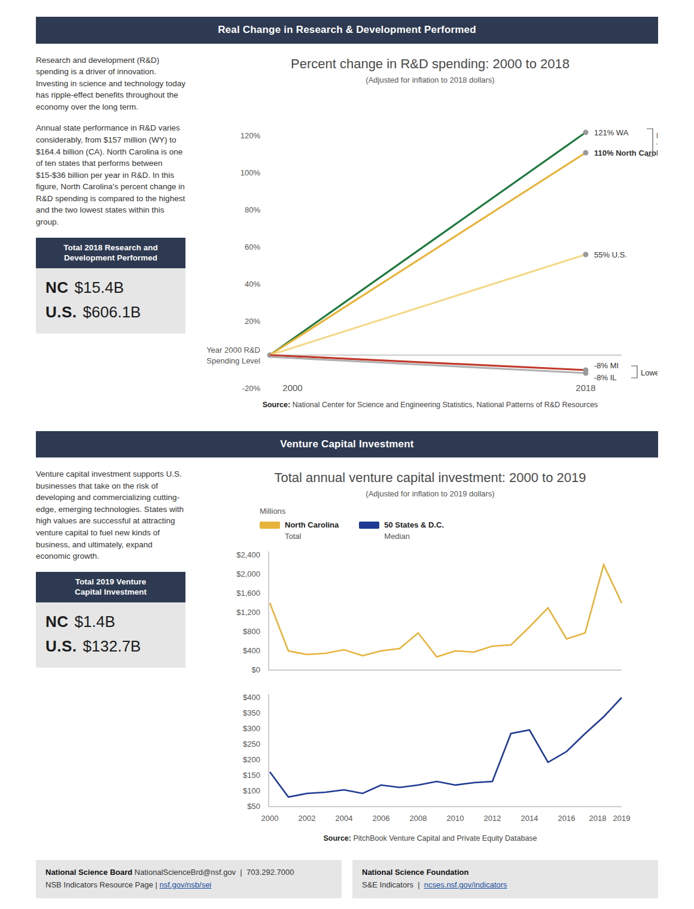Real Change in Research & Development Performed
Research and development (R&D) spending is a driver of innovation. Investing in science and technology today has ripple-effect benefits throughout the economy over the long term.
Annual state performance in R&D varies considerably, from $157 million (WY) to $164.4 billion (CA). North Carolina is one of ten states that performs between $15-$36 billion per year in R&D. In this figure, North Carolina's percent change in R&D spending is compared to the highest and the two lowest states within this group.
Total 2018 Research and
Development Performed
NC$15.4B
U.S.$606.1B
Percent change in R&D spending: 2000 to 2018
(Adjusted for inflation to 2018 dollars)
120% 100% 80% 60% 40% 60% 120% 100% 80% 60% 40% 20% Year 2000 R&D Spending Level -20% -20% 121% WA 110% North Carolina 55% U.S. -8% MI -8% IL Highest Two Lowest Two 2000 2018
Source: National Center for Science and Engineering Statistics, National Patterns of R&D Resources
Venture Capital Investment
Venture capital investment supports U.S. businesses that take on the risk of developing and commercializing cutting-edge, emerging technologies. States with high values are successful at attracting venture capital to fuel new kinds of business, and ultimately, expand economic growth.
Total 2019 Venture
Capital Investment
NC$1.4B
U.S.$132.7B
Total annual venture capital investment: 2000 to 2019
(Adjusted for inflation to 2019 dollars)
Millions
North Carolina
Total
50 States & D.C.
Median
$2,400 $2,000 $1,600 $1,200 $800 $400 $0 $400 $350 $300 $250 $200 $150 $100 $50 2000 2002 2004 2006 2008 2010 2012 2014 2016 2018 2019
Source: PitchBook Venture Capital and Private Equity Database
National Science Board NationalScienceBrd@nsf.gov | 703.292.7000
NSB Indicators Resource Page | nsf.gov/nsb/sei
National Science Foundation
S&E Indicators | ncses.nsf.gov/indicators